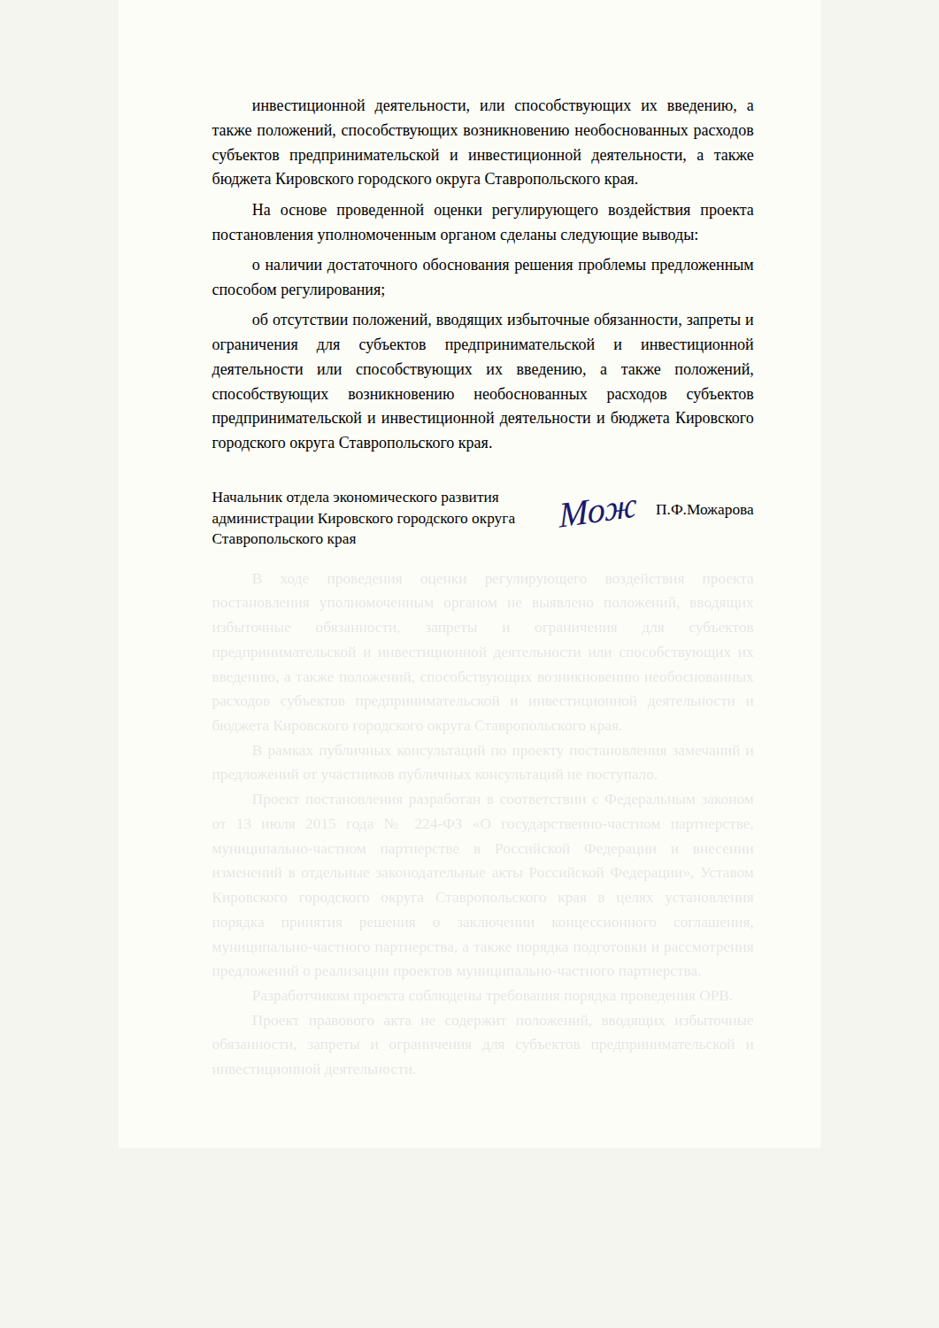инвестиционной деятельности, или способствующих их введению, а также положений, способствующих возникновению необоснованных расходов субъектов предпринимательской и инвестиционной деятельности, а также бюджета Кировского городского округа Ставропольского края.
На основе проведенной оценки регулирующего воздействия проекта постановления уполномоченным органом сделаны следующие выводы:
о наличии достаточного обоснования решения проблемы предложенным способом регулирования;
об отсутствии положений, вводящих избыточные обязанности, запреты и ограничения для субъектов предпринимательской и инвестиционной деятельности или способствующих их введению, а также положений, способствующих возникновению необоснованных расходов субъектов предпринимательской и инвестиционной деятельности и бюджета Кировского городского округа Ставропольского края.
Начальник отдела экономического развития
администрации Кировского городского округа
Ставропольского края
Мож П.Ф.Можарова
В ходе проведения оценки регулирующего воздействия проекта постановления уполномоченным органом не выявлено положений, вводящих избыточные обязанности, запреты и ограничения для субъектов предпринимательской и инвестиционной деятельности или способствующих их введению, а также положений, способствующих возникновению необоснованных расходов субъектов предпринимательской и инвестиционной деятельности и бюджета Кировского городского округа Ставропольского края.
В рамках публичных консультаций по проекту постановления замечаний и предложений от участников публичных консультаций не поступало.
Проект постановления разработан в соответствии с Федеральным законом от 13 июля 2015 года № 224-ФЗ «О государственно-частном партнерстве, муниципально-частном партнерстве в Российской Федерации и внесении изменений в отдельные законодательные акты Российской Федерации», Уставом Кировского городского округа Ставропольского края в целях установления порядка принятия решения о заключении концессионного соглашения, муниципально-частного партнерства, а также порядка подготовки и рассмотрения предложений о реализации проектов муниципально-частного партнерства.
Разработчиком проекта соблюдены требования порядка проведения ОРВ.
Проект правового акта не содержит положений, вводящих избыточные обязанности, запреты и ограничения для субъектов предпринимательской и инвестиционной деятельности.